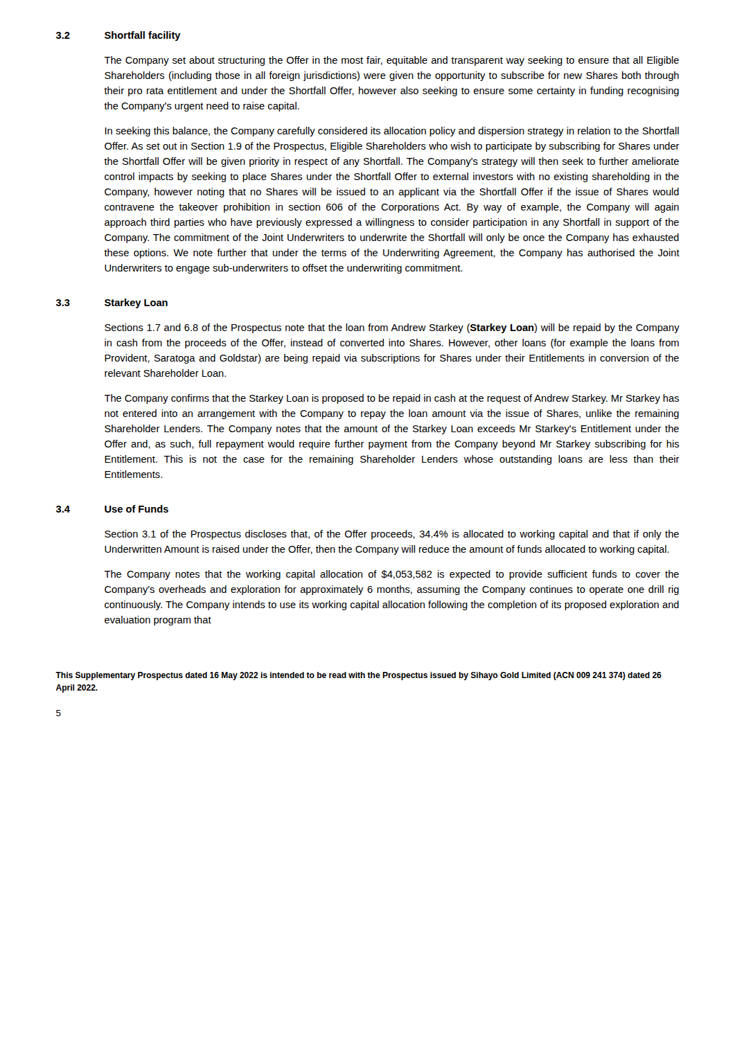3.2 Shortfall facility
The Company set about structuring the Offer in the most fair, equitable and transparent way seeking to ensure that all Eligible Shareholders (including those in all foreign jurisdictions) were given the opportunity to subscribe for new Shares both through their pro rata entitlement and under the Shortfall Offer, however also seeking to ensure some certainty in funding recognising the Company's urgent need to raise capital.
In seeking this balance, the Company carefully considered its allocation policy and dispersion strategy in relation to the Shortfall Offer. As set out in Section 1.9 of the Prospectus, Eligible Shareholders who wish to participate by subscribing for Shares under the Shortfall Offer will be given priority in respect of any Shortfall. The Company's strategy will then seek to further ameliorate control impacts by seeking to place Shares under the Shortfall Offer to external investors with no existing shareholding in the Company, however noting that no Shares will be issued to an applicant via the Shortfall Offer if the issue of Shares would contravene the takeover prohibition in section 606 of the Corporations Act. By way of example, the Company will again approach third parties who have previously expressed a willingness to consider participation in any Shortfall in support of the Company. The commitment of the Joint Underwriters to underwrite the Shortfall will only be once the Company has exhausted these options. We note further that under the terms of the Underwriting Agreement, the Company has authorised the Joint Underwriters to engage sub-underwriters to offset the underwriting commitment.
3.3 Starkey Loan
Sections 1.7 and 6.8 of the Prospectus note that the loan from Andrew Starkey (Starkey Loan) will be repaid by the Company in cash from the proceeds of the Offer, instead of converted into Shares. However, other loans (for example the loans from Provident, Saratoga and Goldstar) are being repaid via subscriptions for Shares under their Entitlements in conversion of the relevant Shareholder Loan.
The Company confirms that the Starkey Loan is proposed to be repaid in cash at the request of Andrew Starkey. Mr Starkey has not entered into an arrangement with the Company to repay the loan amount via the issue of Shares, unlike the remaining Shareholder Lenders. The Company notes that the amount of the Starkey Loan exceeds Mr Starkey's Entitlement under the Offer and, as such, full repayment would require further payment from the Company beyond Mr Starkey subscribing for his Entitlement. This is not the case for the remaining Shareholder Lenders whose outstanding loans are less than their Entitlements.
3.4 Use of Funds
Section 3.1 of the Prospectus discloses that, of the Offer proceeds, 34.4% is allocated to working capital and that if only the Underwritten Amount is raised under the Offer, then the Company will reduce the amount of funds allocated to working capital.
The Company notes that the working capital allocation of $4,053,582 is expected to provide sufficient funds to cover the Company's overheads and exploration for approximately 6 months, assuming the Company continues to operate one drill rig continuously. The Company intends to use its working capital allocation following the completion of its proposed exploration and evaluation program that
This Supplementary Prospectus dated 16 May 2022 is intended to be read with the Prospectus issued by Sihayo Gold Limited (ACN 009 241 374) dated 26 April 2022.
5